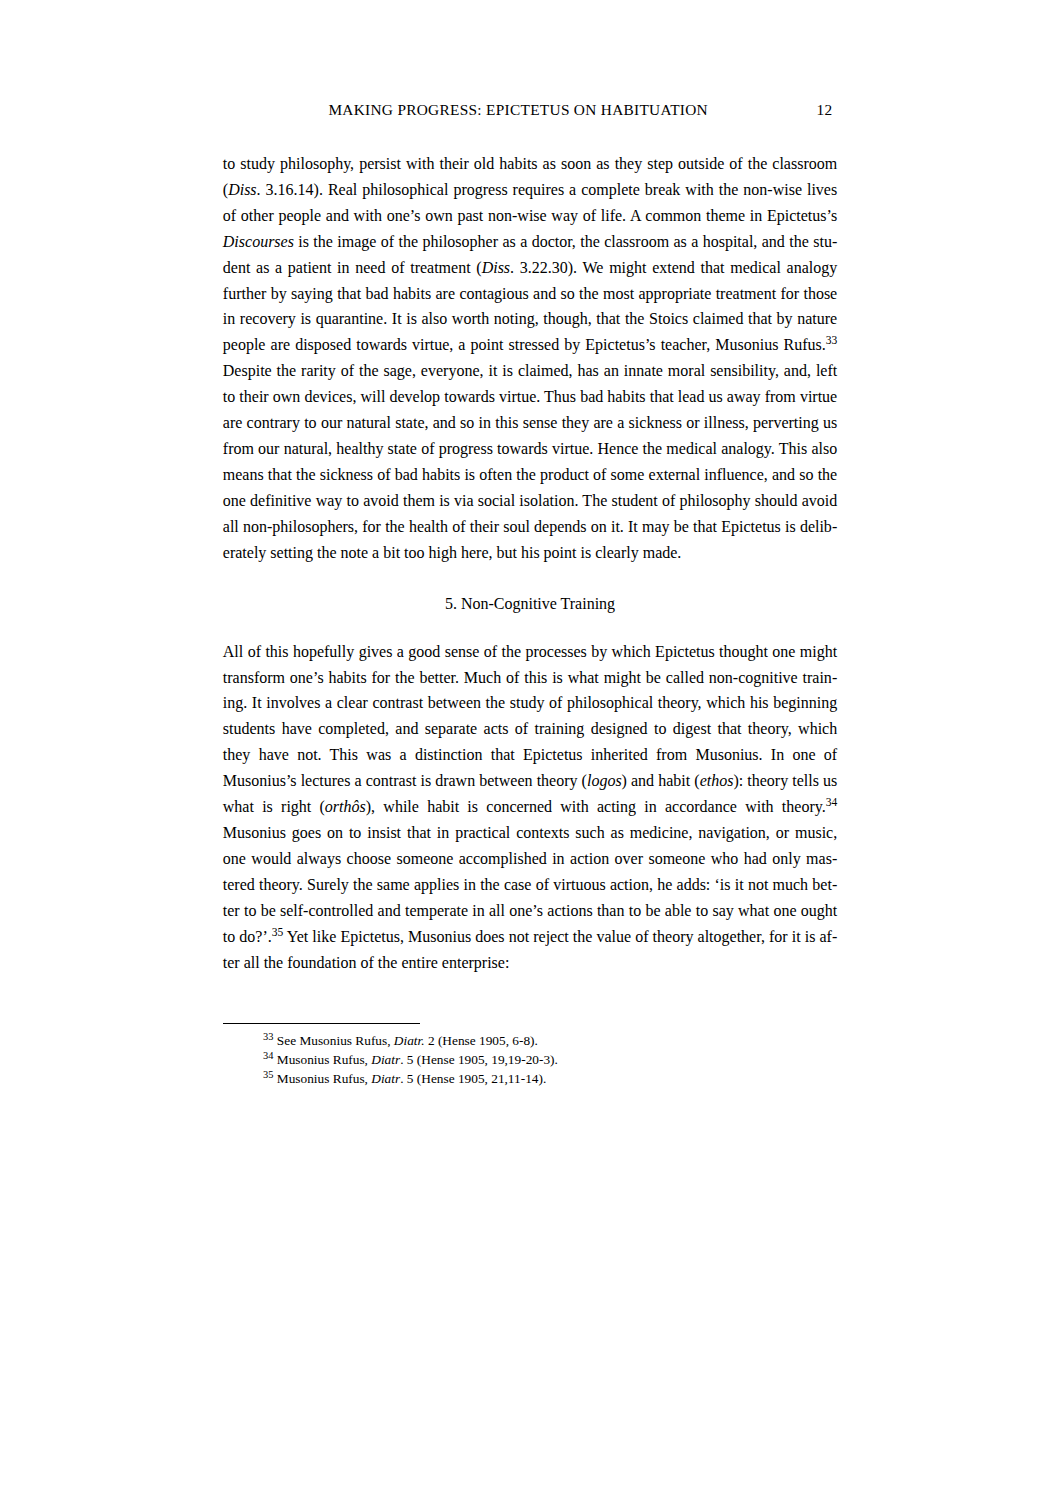Making Progress: Epictetus on Habituation 12
to study philosophy, persist with their old habits as soon as they step outside of the classroom (Diss. 3.16.14). Real philosophical progress requires a complete break with the non-wise lives of other people and with one’s own past non-wise way of life. A common theme in Epictetus’s Discourses is the image of the philosopher as a doctor, the classroom as a hospital, and the student as a patient in need of treatment (Diss. 3.22.30). We might extend that medical analogy further by saying that bad habits are contagious and so the most appropriate treatment for those in recovery is quarantine. It is also worth noting, though, that the Stoics claimed that by nature people are disposed towards virtue, a point stressed by Epictetus’s teacher, Musonius Rufus.33 Despite the rarity of the sage, everyone, it is claimed, has an innate moral sensibility, and, left to their own devices, will develop towards virtue. Thus bad habits that lead us away from virtue are contrary to our natural state, and so in this sense they are a sickness or illness, perverting us from our natural, healthy state of progress towards virtue. Hence the medical analogy. This also means that the sickness of bad habits is often the product of some external influence, and so the one definitive way to avoid them is via social isolation. The student of philosophy should avoid all non-philosophers, for the health of their soul depends on it. It may be that Epictetus is deliberately setting the note a bit too high here, but his point is clearly made.
5. Non-Cognitive Training
All of this hopefully gives a good sense of the processes by which Epictetus thought one might transform one’s habits for the better. Much of this is what might be called non-cognitive training. It involves a clear contrast between the study of philosophical theory, which his beginning students have completed, and separate acts of training designed to digest that theory, which they have not. This was a distinction that Epictetus inherited from Musonius. In one of Musonius’s lectures a contrast is drawn between theory (logos) and habit (ethos): theory tells us what is right (orthôs), while habit is concerned with acting in accordance with theory.34 Musonius goes on to insist that in practical contexts such as medicine, navigation, or music, one would always choose someone accomplished in action over someone who had only mastered theory. Surely the same applies in the case of virtuous action, he adds: ‘is it not much better to be self-controlled and temperate in all one’s actions than to be able to say what one ought to do?’.35 Yet like Epictetus, Musonius does not reject the value of theory altogether, for it is after all the foundation of the entire enterprise:
33 See Musonius Rufus, Diatr. 2 (Hense 1905, 6-8).
34 Musonius Rufus, Diatr. 5 (Hense 1905, 19,19-20-3).
35 Musonius Rufus, Diatr. 5 (Hense 1905, 21,11-14).